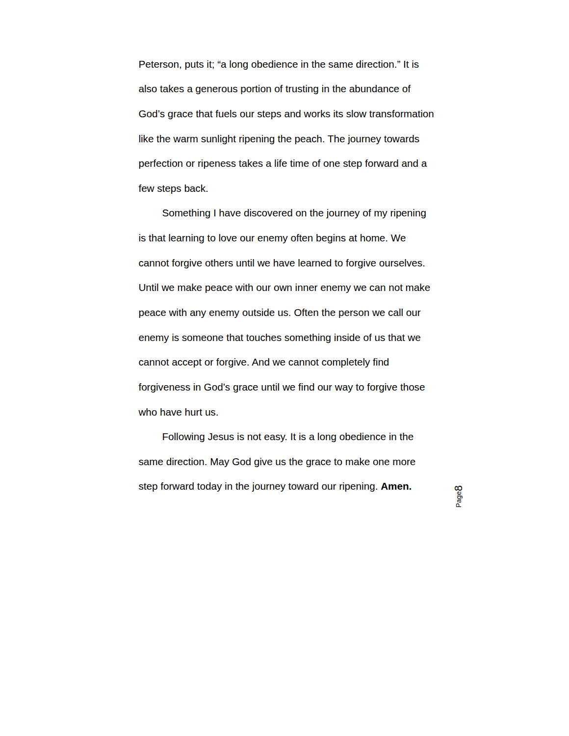Peterson, puts it; “a long obedience in the same direction.” It is also takes a generous portion of trusting in the abundance of God’s grace that fuels our steps and works its slow transformation like the warm sunlight ripening the peach. The journey towards perfection or ripeness takes a life time of one step forward and a few steps back.
Something I have discovered on the journey of my ripening is that learning to love our enemy often begins at home. We cannot forgive others until we have learned to forgive ourselves. Until we make peace with our own inner enemy we can not make peace with any enemy outside us. Often the person we call our enemy is someone that touches something inside of us that we cannot accept or forgive. And we cannot completely find forgiveness in God’s grace until we find our way to forgive those who have hurt us.
Following Jesus is not easy. It is a long obedience in the same direction. May God give us the grace to make one more step forward today in the journey toward our ripening. Amen.
Page8